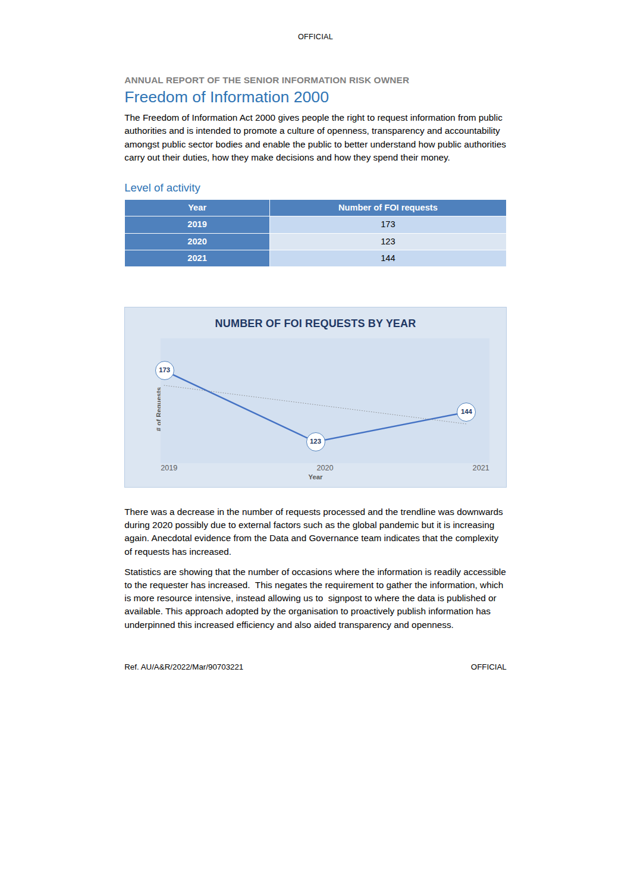OFFICIAL
ANNUAL REPORT OF THE SENIOR INFORMATION RISK OWNER
Freedom of Information 2000
The Freedom of Information Act 2000 gives people the right to request information from public authorities and is intended to promote a culture of openness, transparency and accountability amongst public sector bodies and enable the public to better understand how public authorities carry out their duties, how they make decisions and how they spend their money.
Level of activity
| Year | Number of FOI requests |
| --- | --- |
| 2019 | 173 |
| 2020 | 123 |
| 2021 | 144 |
NUMBER OF FOI REQUESTS BY YEAR
# of Requests
173
123
144
2019 2020 2021
Year
There was a decrease in the number of requests processed and the trendline was downwards during 2020 possibly due to external factors such as the global pandemic but it is increasing again. Anecdotal evidence from the Data and Governance team indicates that the complexity of requests has increased.
Statistics are showing that the number of occasions where the information is readily accessible to the requester has increased. This negates the requirement to gather the information, which is more resource intensive, instead allowing us to signpost to where the data is published or available. This approach adopted by the organisation to proactively publish information has underpinned this increased efficiency and also aided transparency and openness.
Ref. AU/A&R/2022/Mar/90703221 OFFICIAL